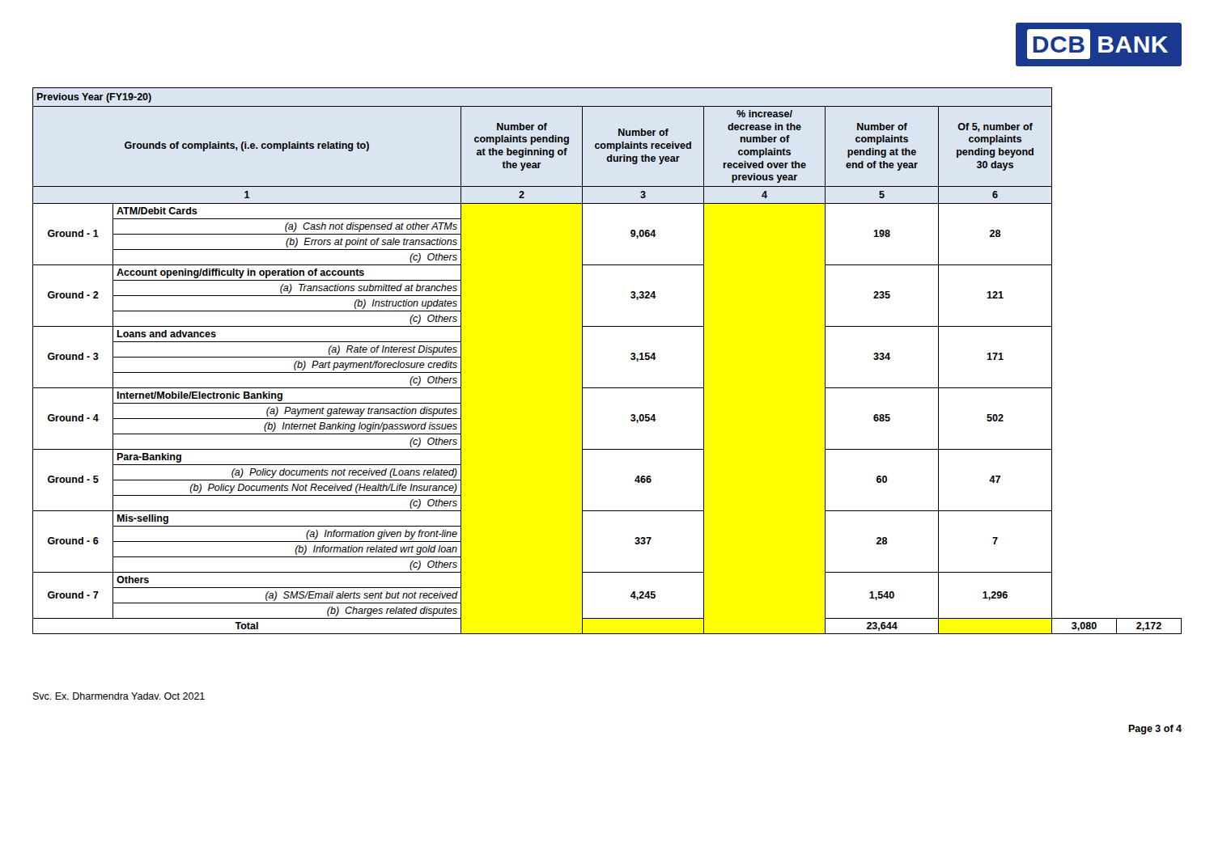DCBBANK
| Previous Year (FY19-20) |
| Grounds of complaints, (i.e. complaints relating to) | Number of complaints pending at the beginning of the year | Number of complaints received during the year | % increase/ decrease in the number of complaints received over the previous year | Number of complaints pending at the end of the year | Of 5, number of complaints pending beyond 30 days |
| 1 | 2 | 3 | 4 | 5 | 6 |
| Ground - 1 | ATM/Debit Cards | | 9,064 | | 198 | 28 |
| (a) Cash not dispensed at other ATMs |
| (b) Errors at point of sale transactions |
| (c) Others |
| Ground - 2 | Account opening/difficulty in operation of accounts | 3,324 | 235 | 121 |
| (a) Transactions submitted at branches |
| (b) Instruction updates |
| (c) Others |
| Ground - 3 | Loans and advances | 3,154 | 334 | 171 |
| (a) Rate of Interest Disputes |
| (b) Part payment/foreclosure credits |
| (c) Others |
| Ground - 4 | Internet/Mobile/Electronic Banking | 3,054 | 685 | 502 |
| (a) Payment gateway transaction disputes |
| (b) Internet Banking login/password issues |
| (c) Others |
| Ground - 5 | Para-Banking | 466 | 60 | 47 |
| (a) Policy documents not received (Loans related) |
| (b) Policy Documents Not Received (Health/Life Insurance) |
| (c) Others |
| Ground - 6 | Mis-selling | 337 | 28 | 7 |
| (a) Information given by front-line |
| (b) Information related wrt gold loan |
| (c) Others |
| Ground - 7 | Others | 4,245 | 1,540 | 1,296 |
| (a) SMS/Email alerts sent but not received |
| (b) Charges related disputes |
| Total | | 23,644 | | 3,080 | 2,172 |
Svc. Ex. Dharmendra Yadav. Oct 2021
Page 3 of 4